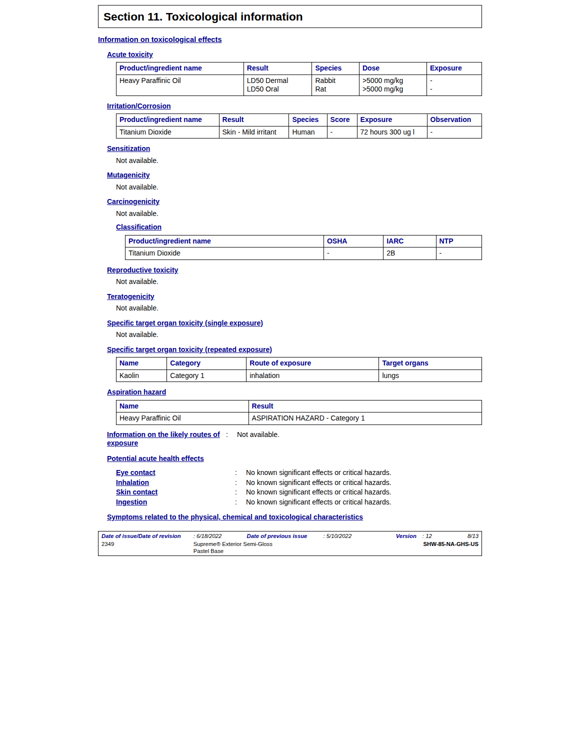Section 11. Toxicological information
Information on toxicological effects
Acute toxicity
| Product/ingredient name | Result | Species | Dose | Exposure |
| --- | --- | --- | --- | --- |
| Heavy Paraffinic Oil | LD50 Dermal LD50 Oral | Rabbit Rat | >5000 mg/kg >5000 mg/kg | - - |
Irritation/Corrosion
| Product/ingredient name | Result | Species | Score | Exposure | Observation |
| --- | --- | --- | --- | --- | --- |
| Titanium Dioxide | Skin - Mild irritant | Human | - | 72 hours 300 ug l | - |
Sensitization
Not available.
Mutagenicity
Not available.
Carcinogenicity
Not available.
Classification
| Product/ingredient name | OSHA | IARC | NTP |
| --- | --- | --- | --- |
| Titanium Dioxide | - | 2B | - |
Reproductive toxicity
Not available.
Teratogenicity
Not available.
Specific target organ toxicity (single exposure)
Not available.
Specific target organ toxicity (repeated exposure)
| Name | Category | Route of exposure | Target organs |
| --- | --- | --- | --- |
| Kaolin | Category 1 | inhalation | lungs |
Aspiration hazard
| Name | Result |
| --- | --- |
| Heavy Paraffinic Oil | ASPIRATION HAZARD - Category 1 |
| Information on the likely routes of exposure | : | Not available. |
Potential acute health effects
| Eye contact | : | No known significant effects or critical hazards. |
| Inhalation | : | No known significant effects or critical hazards. |
| Skin contact | : | No known significant effects or critical hazards. |
| Ingestion | : | No known significant effects or critical hazards. |
Symptoms related to the physical, chemical and toxicological characteristics
| Date of issue/Date of revision | : 6/18/2022 | Date of previous issue | : 5/10/2022 | Version | : 12 | 8/13 |
| 2349 | Supreme® Exterior Semi-Gloss Pastel Base | SHW-85-NA-GHS-US |